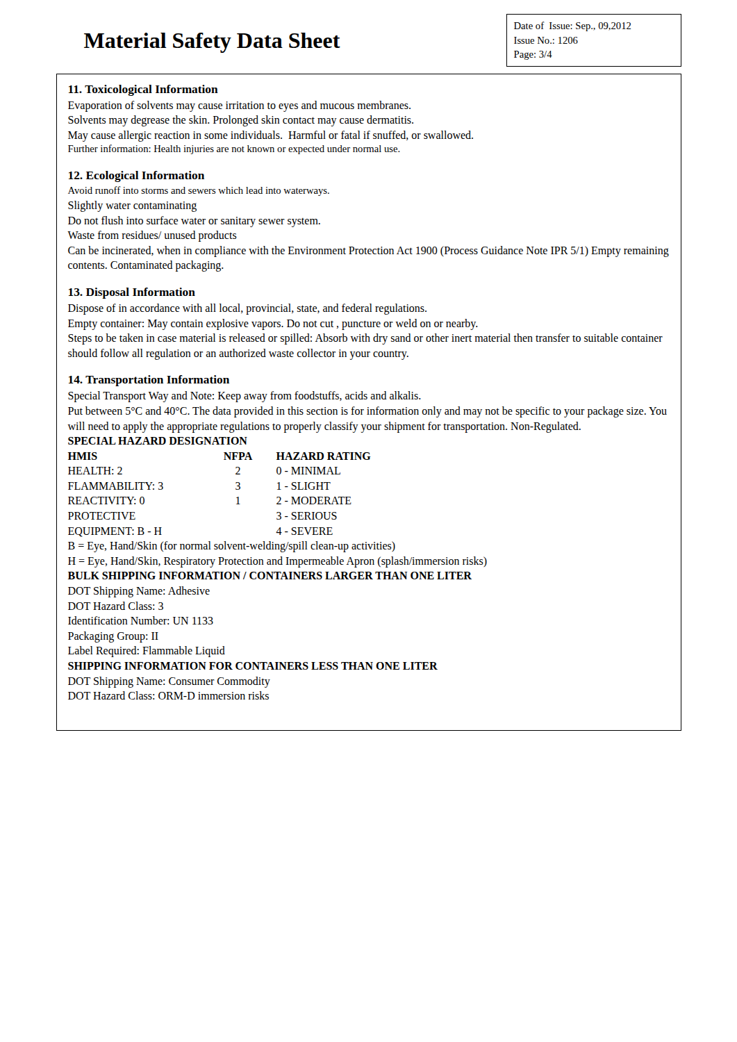Material Safety Data Sheet
Date of Issue: Sep., 09,2012
Issue No.: 1206
Page: 3/4
11. Toxicological Information
Evaporation of solvents may cause irritation to eyes and mucous membranes.
Solvents may degrease the skin. Prolonged skin contact may cause dermatitis.
May cause allergic reaction in some individuals. Harmful or fatal if snuffed, or swallowed.
Further information: Health injuries are not known or expected under normal use.
12. Ecological Information
Avoid runoff into storms and sewers which lead into waterways.
Slightly water contaminating
Do not flush into surface water or sanitary sewer system.
Waste from residues/ unused products
Can be incinerated, when in compliance with the Environment Protection Act 1900 (Process Guidance Note IPR 5/1) Empty remaining contents. Contaminated packaging.
13. Disposal Information
Dispose of in accordance with all local, provincial, state, and federal regulations.
Empty container: May contain explosive vapors. Do not cut , puncture or weld on or nearby.
Steps to be taken in case material is released or spilled: Absorb with dry sand or other inert material then transfer to suitable container should follow all regulation or an authorized waste collector in your country.
14. Transportation Information
Special Transport Way and Note: Keep away from foodstuffs, acids and alkalis.
Put between 5°C and 40°C. The data provided in this section is for information only and may not be specific to your package size. You will need to apply the appropriate regulations to properly classify your shipment for transportation. Non-Regulated.
SPECIAL HAZARD DESIGNATION
| HMIS | NFPA | HAZARD RATING |
| --- | --- | --- |
| HEALTH: 2 | 2 | 0 - MINIMAL |
| FLAMMABILITY: 3 | 3 | 1 - SLIGHT |
| REACTIVITY: 0 | 1 | 2 - MODERATE |
| PROTECTIVE | | 3 - SERIOUS |
| EQUIPMENT: B - H | | 4 - SEVERE |
B = Eye, Hand/Skin (for normal solvent-welding/spill clean-up activities)
H = Eye, Hand/Skin, Respiratory Protection and Impermeable Apron (splash/immersion risks)
BULK SHIPPING INFORMATION / CONTAINERS LARGER THAN ONE LITER
DOT Shipping Name: Adhesive
DOT Hazard Class: 3
Identification Number: UN 1133
Packaging Group: II
Label Required: Flammable Liquid
SHIPPING INFORMATION FOR CONTAINERS LESS THAN ONE LITER
DOT Shipping Name: Consumer Commodity
DOT Hazard Class: ORM-D immersion risks